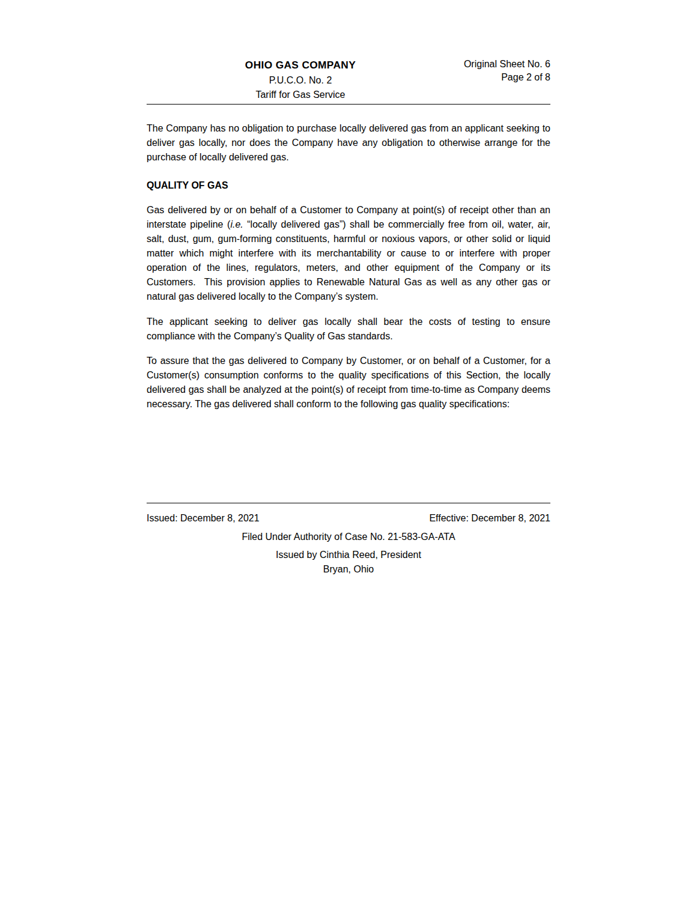OHIO GAS COMPANY
P.U.C.O. No. 2
Tariff for Gas Service
Original Sheet No. 6
Page 2 of 8
The Company has no obligation to purchase locally delivered gas from an applicant seeking to deliver gas locally, nor does the Company have any obligation to otherwise arrange for the purchase of locally delivered gas.
QUALITY OF GAS
Gas delivered by or on behalf of a Customer to Company at point(s) of receipt other than an interstate pipeline (i.e. “locally delivered gas”) shall be commercially free from oil, water, air, salt, dust, gum, gum-forming constituents, harmful or noxious vapors, or other solid or liquid matter which might interfere with its merchantability or cause to or interfere with proper operation of the lines, regulators, meters, and other equipment of the Company or its Customers. This provision applies to Renewable Natural Gas as well as any other gas or natural gas delivered locally to the Company’s system.
The applicant seeking to deliver gas locally shall bear the costs of testing to ensure compliance with the Company’s Quality of Gas standards.
To assure that the gas delivered to Company by Customer, or on behalf of a Customer, for a Customer(s) consumption conforms to the quality specifications of this Section, the locally delivered gas shall be analyzed at the point(s) of receipt from time-to-time as Company deems necessary. The gas delivered shall conform to the following gas quality specifications:
Issued: December 8, 2021 Effective: December 8, 2021
Filed Under Authority of Case No. 21-583-GA-ATA
Issued by Cinthia Reed, President
Bryan, Ohio